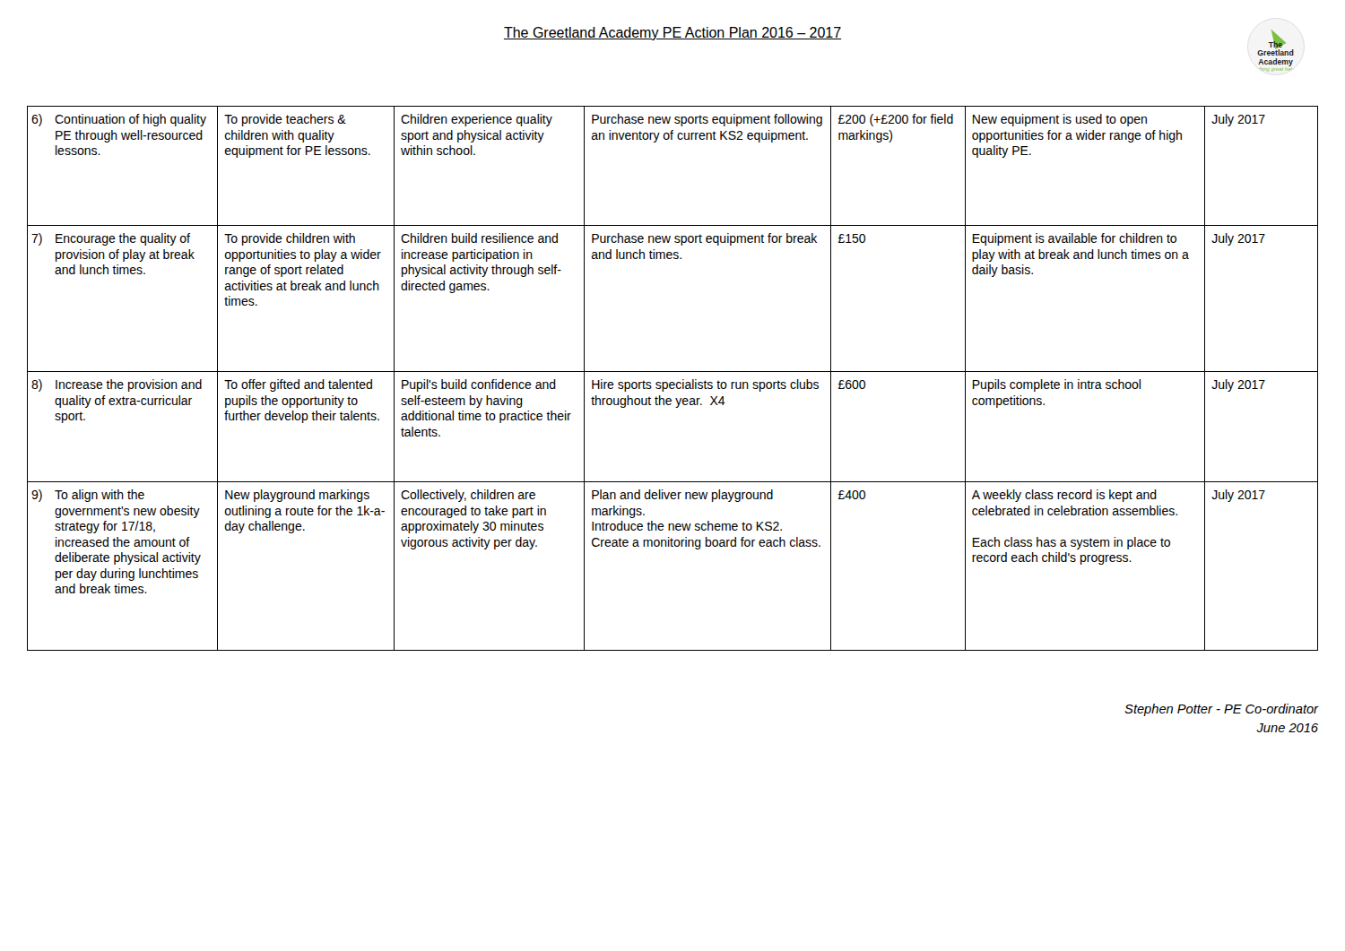The Greetland Academy PE Action Plan 2016 – 2017
The
Greetland
Academy
reaching great heights
| 6) Continuation of high quality PE through well-resourced lessons. | To provide teachers & children with quality equipment for PE lessons. | Children experience quality sport and physical activity within school. | Purchase new sports equipment following an inventory of current KS2 equipment. | £200 (+£200 for field markings) | New equipment is used to open opportunities for a wider range of high quality PE. | July 2017 |
| 7) Encourage the quality of provision of play at break and lunch times. | To provide children with opportunities to play a wider range of sport related activities at break and lunch times. | Children build resilience and increase participation in physical activity through self-directed games. | Purchase new sport equipment for break and lunch times. | £150 | Equipment is available for children to play with at break and lunch times on a daily basis. | July 2017 |
| 8) Increase the provision and quality of extra-curricular sport. | To offer gifted and talented pupils the opportunity to further develop their talents. | Pupil's build confidence and self-esteem by having additional time to practice their talents. | Hire sports specialists to run sports clubs throughout the year. X4 | £600 | Pupils complete in intra school competitions. | July 2017 |
| 9) To align with the government's new obesity strategy for 17/18, increased the amount of deliberate physical activity per day during lunchtimes and break times. | New playground markings outlining a route for the 1k-a-day challenge. | Collectively, children are encouraged to take part in approximately 30 minutes vigorous activity per day. | Plan and deliver new playground markings. Introduce the new scheme to KS2. Create a monitoring board for each class. | £400 | A weekly class record is kept and celebrated in celebration assemblies. Each class has a system in place to record each child's progress. | July 2017 |
Stephen Potter - PE Co-ordinator
June 2016